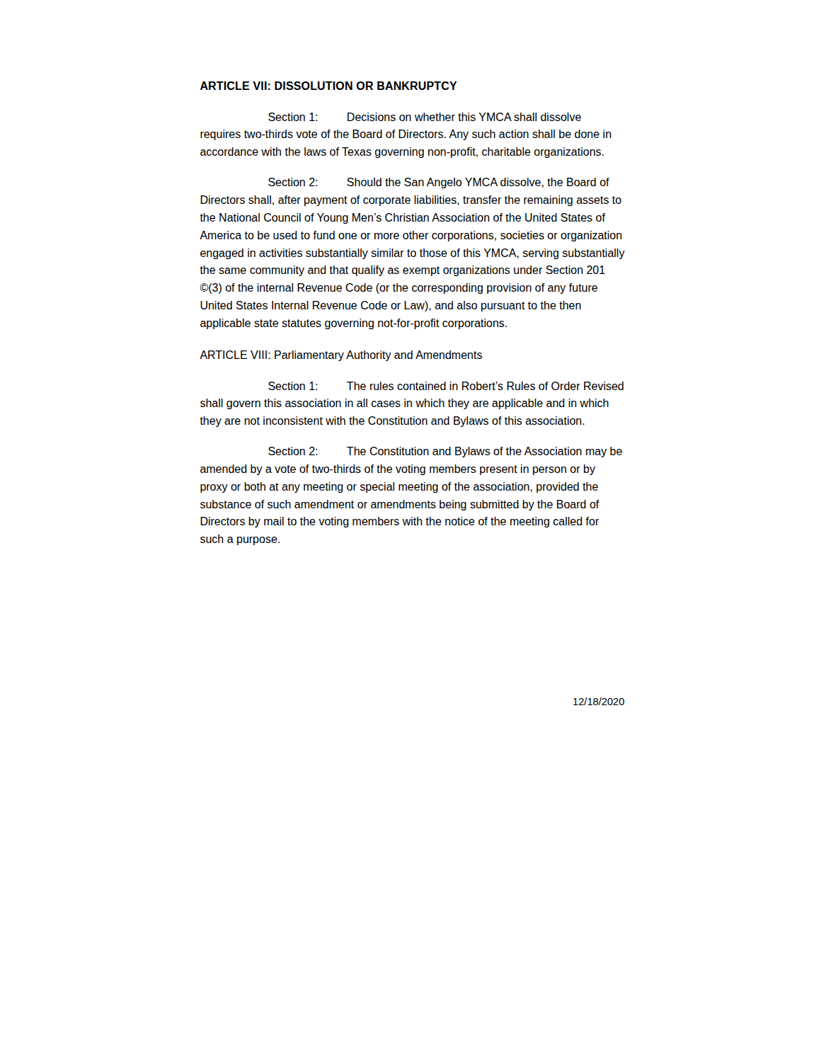ARTICLE VII: DISSOLUTION OR BANKRUPTCY
Section 1: Decisions on whether this YMCA shall dissolve requires two-thirds vote of the Board of Directors. Any such action shall be done in accordance with the laws of Texas governing non-profit, charitable organizations.
Section 2: Should the San Angelo YMCA dissolve, the Board of Directors shall, after payment of corporate liabilities, transfer the remaining assets to the National Council of Young Men’s Christian Association of the United States of America to be used to fund one or more other corporations, societies or organization engaged in activities substantially similar to those of this YMCA, serving substantially the same community and that qualify as exempt organizations under Section 201 ©(3) of the internal Revenue Code (or the corresponding provision of any future United States Internal Revenue Code or Law), and also pursuant to the then applicable state statutes governing not-for-profit corporations.
ARTICLE VIII: Parliamentary Authority and Amendments
Section 1: The rules contained in Robert’s Rules of Order Revised shall govern this association in all cases in which they are applicable and in which they are not inconsistent with the Constitution and Bylaws of this association.
Section 2: The Constitution and Bylaws of the Association may be amended by a vote of two-thirds of the voting members present in person or by proxy or both at any meeting or special meeting of the association, provided the substance of such amendment or amendments being submitted by the Board of Directors by mail to the voting members with the notice of the meeting called for such a purpose.
12/18/2020